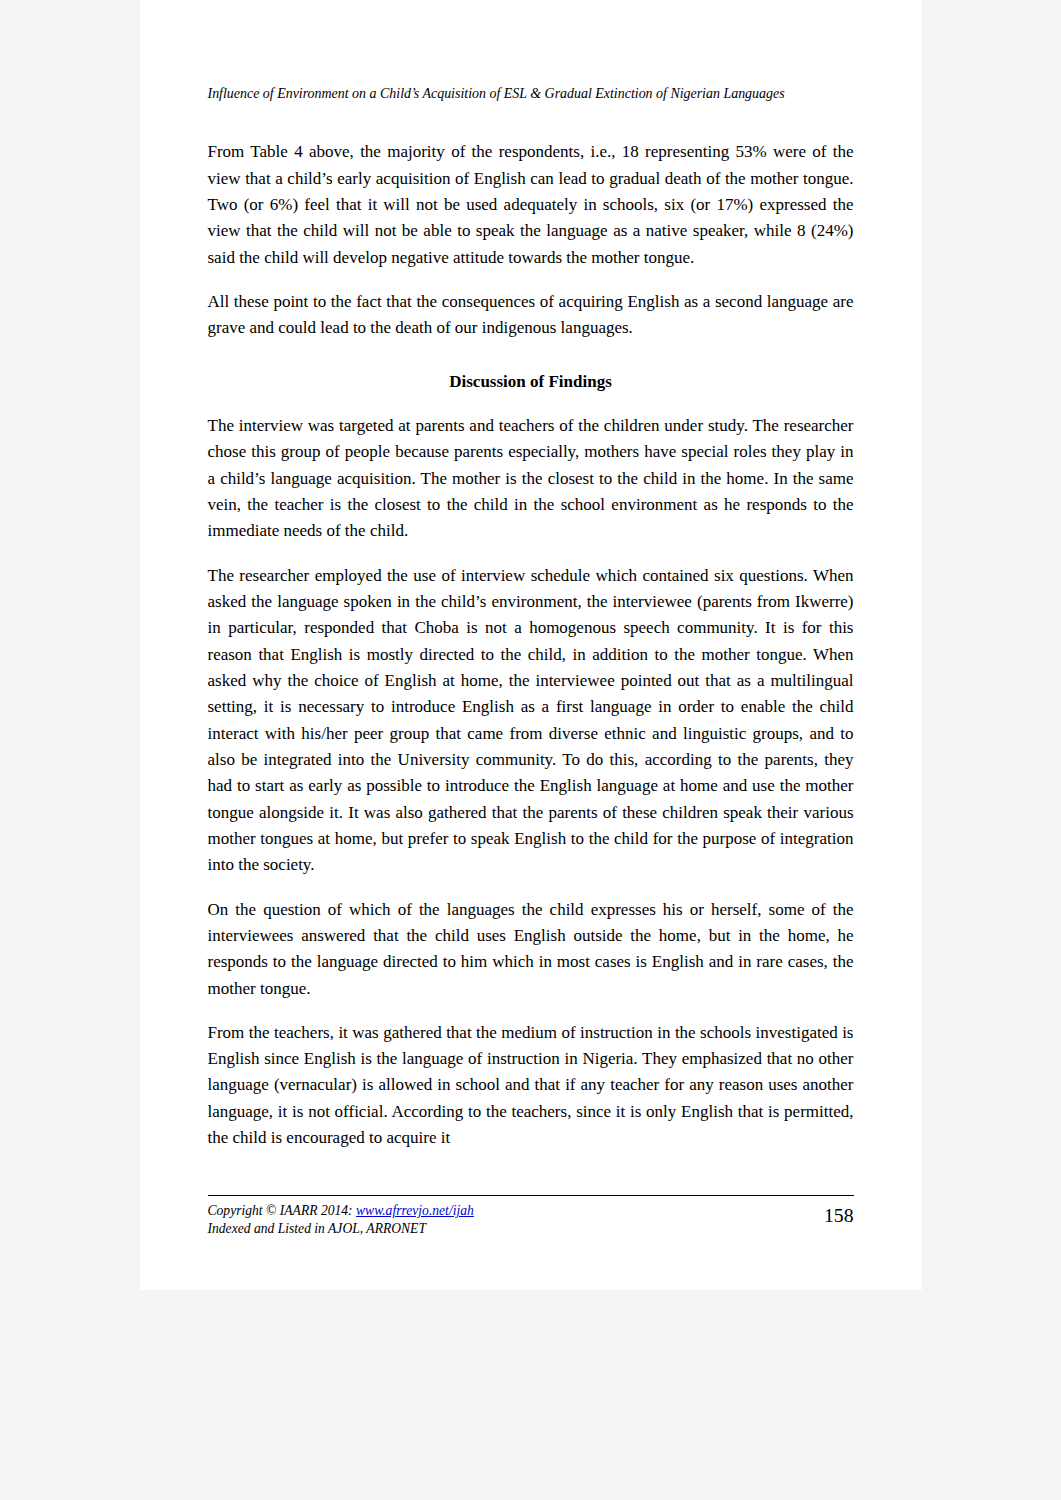Influence of Environment on a Child’s Acquisition of ESL & Gradual Extinction of Nigerian Languages
From Table 4 above, the majority of the respondents, i.e., 18 representing 53% were of the view that a child’s early acquisition of English can lead to gradual death of the mother tongue. Two (or 6%) feel that it will not be used adequately in schools, six (or 17%) expressed the view that the child will not be able to speak the language as a native speaker, while 8 (24%) said the child will develop negative attitude towards the mother tongue.
All these point to the fact that the consequences of acquiring English as a second language are grave and could lead to the death of our indigenous languages.
Discussion of Findings
The interview was targeted at parents and teachers of the children under study. The researcher chose this group of people because parents especially, mothers have special roles they play in a child’s language acquisition. The mother is the closest to the child in the home. In the same vein, the teacher is the closest to the child in the school environment as he responds to the immediate needs of the child.
The researcher employed the use of interview schedule which contained six questions. When asked the language spoken in the child’s environment, the interviewee (parents from Ikwerre) in particular, responded that Choba is not a homogenous speech community. It is for this reason that English is mostly directed to the child, in addition to the mother tongue. When asked why the choice of English at home, the interviewee pointed out that as a multilingual setting, it is necessary to introduce English as a first language in order to enable the child interact with his/her peer group that came from diverse ethnic and linguistic groups, and to also be integrated into the University community. To do this, according to the parents, they had to start as early as possible to introduce the English language at home and use the mother tongue alongside it. It was also gathered that the parents of these children speak their various mother tongues at home, but prefer to speak English to the child for the purpose of integration into the society.
On the question of which of the languages the child expresses his or herself, some of the interviewees answered that the child uses English outside the home, but in the home, he responds to the language directed to him which in most cases is English and in rare cases, the mother tongue.
From the teachers, it was gathered that the medium of instruction in the schools investigated is English since English is the language of instruction in Nigeria. They emphasized that no other language (vernacular) is allowed in school and that if any teacher for any reason uses another language, it is not official. According to the teachers, since it is only English that is permitted, the child is encouraged to acquire it
Copyright © IAARR 2014: www.afrrevjo.net/ijah
Indexed and Listed in AJOL, ARRONET
158